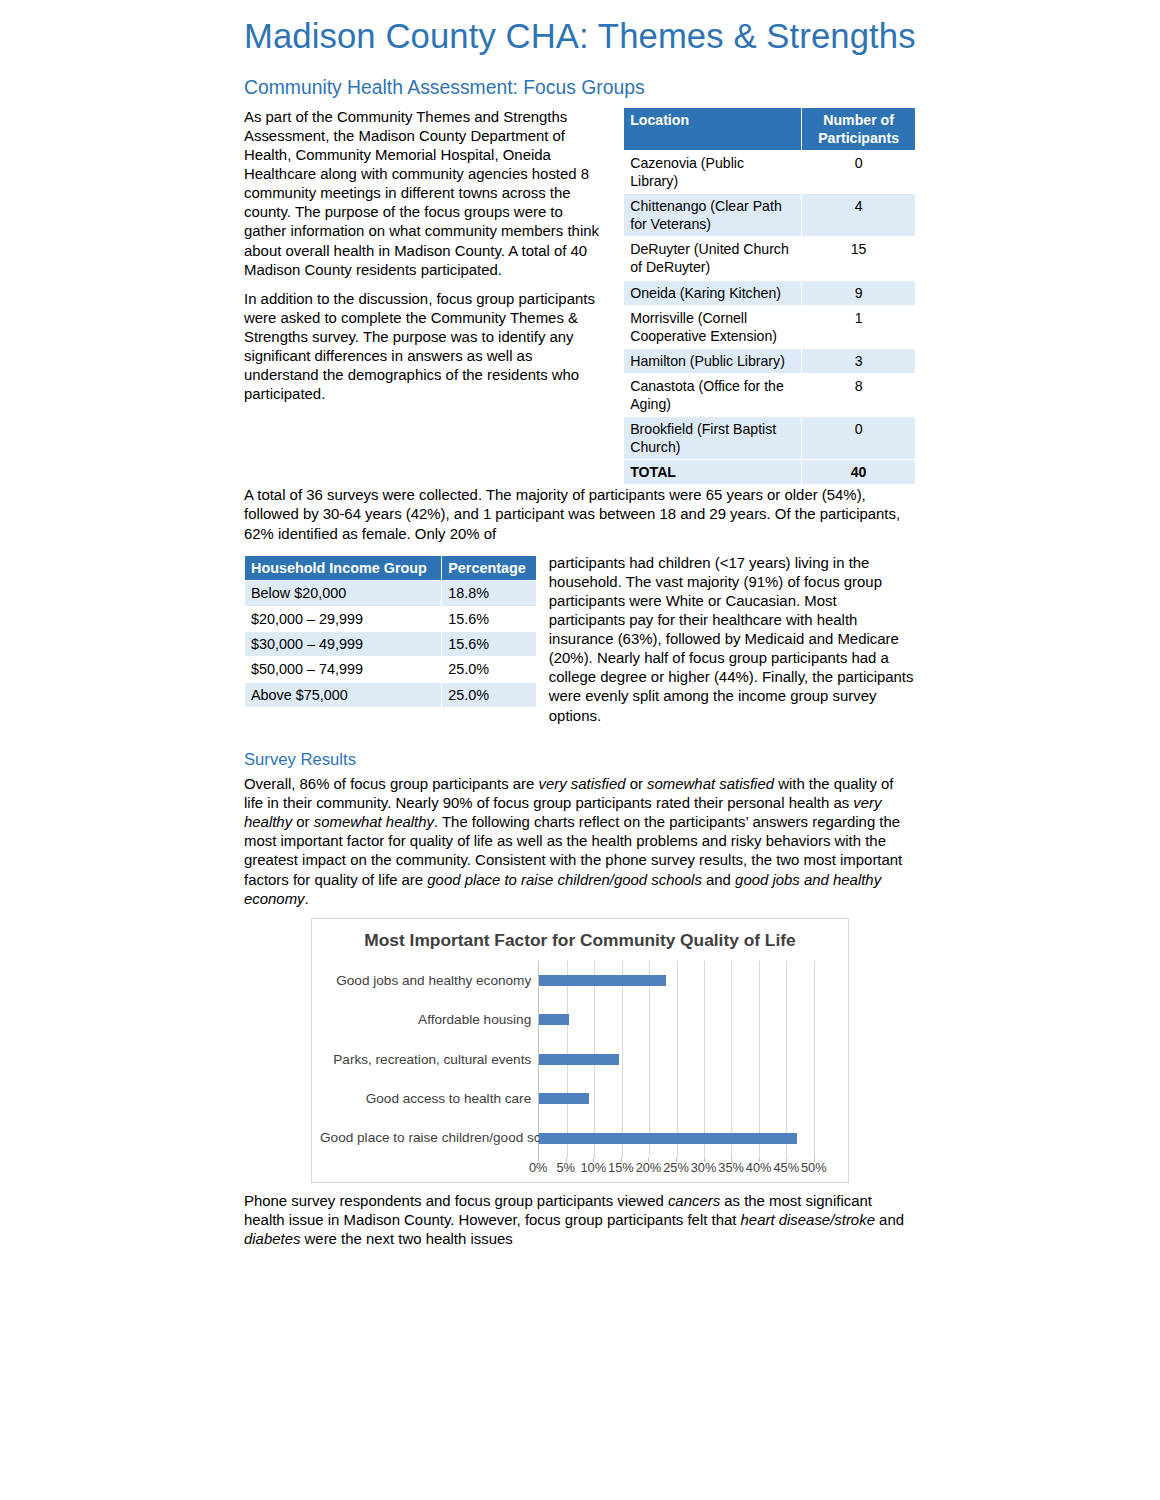Madison County CHA: Themes & Strengths
Community Health Assessment: Focus Groups
As part of the Community Themes and Strengths Assessment, the Madison County Department of Health, Community Memorial Hospital, Oneida Healthcare along with community agencies hosted 8 community meetings in different towns across the county. The purpose of the focus groups were to gather information on what community members think about overall health in Madison County. A total of 40 Madison County residents participated.
In addition to the discussion, focus group participants were asked to complete the Community Themes & Strengths survey. The purpose was to identify any significant differences in answers as well as understand the demographics of the residents who participated.
| Location | Number of Participants |
| --- | --- |
| Cazenovia (Public Library) | 0 |
| Chittenango (Clear Path for Veterans) | 4 |
| DeRuyter (United Church of DeRuyter) | 15 |
| Oneida (Karing Kitchen) | 9 |
| Morrisville (Cornell Cooperative Extension) | 1 |
| Hamilton (Public Library) | 3 |
| Canastota (Office for the Aging) | 8 |
| Brookfield (First Baptist Church) | 0 |
| TOTAL | 40 |
A total of 36 surveys were collected. The majority of participants were 65 years or older (54%), followed by 30-64 years (42%), and 1 participant was between 18 and 29 years. Of the participants, 62% identified as female. Only 20% of
| Household Income Group | Percentage |
| --- | --- |
| Below $20,000 | 18.8% |
| $20,000 – 29,999 | 15.6% |
| $30,000 – 49,999 | 15.6% |
| $50,000 – 74,999 | 25.0% |
| Above $75,000 | 25.0% |
participants had children (<17 years) living in the household. The vast majority (91%) of focus group participants were White or Caucasian. Most participants pay for their healthcare with health insurance (63%), followed by Medicaid and Medicare (20%). Nearly half of focus group participants had a college degree or higher (44%). Finally, the participants were evenly split among the income group survey options.
Survey Results
Overall, 86% of focus group participants are very satisfied or somewhat satisfied with the quality of life in their community. Nearly 90% of focus group participants rated their personal health as very healthy or somewhat healthy. The following charts reflect on the participants’ answers regarding the most important factor for quality of life as well as the health problems and risky behaviors with the greatest impact on the community. Consistent with the phone survey results, the two most important factors for quality of life are good place to raise children/good schools and good jobs and healthy economy.
Most Important Factor for Community Quality of Life
Good jobs and healthy economy
Affordable housing
Parks, recreation, cultural events
Good access to health care
Good place to raise children/good schools
0%
5%
10%
15%
20%
25%
30%
35%
40%
45%
50%
Phone survey respondents and focus group participants viewed cancers as the most significant health issue in Madison County. However, focus group participants felt that heart disease/stroke and diabetes were the next two health issues